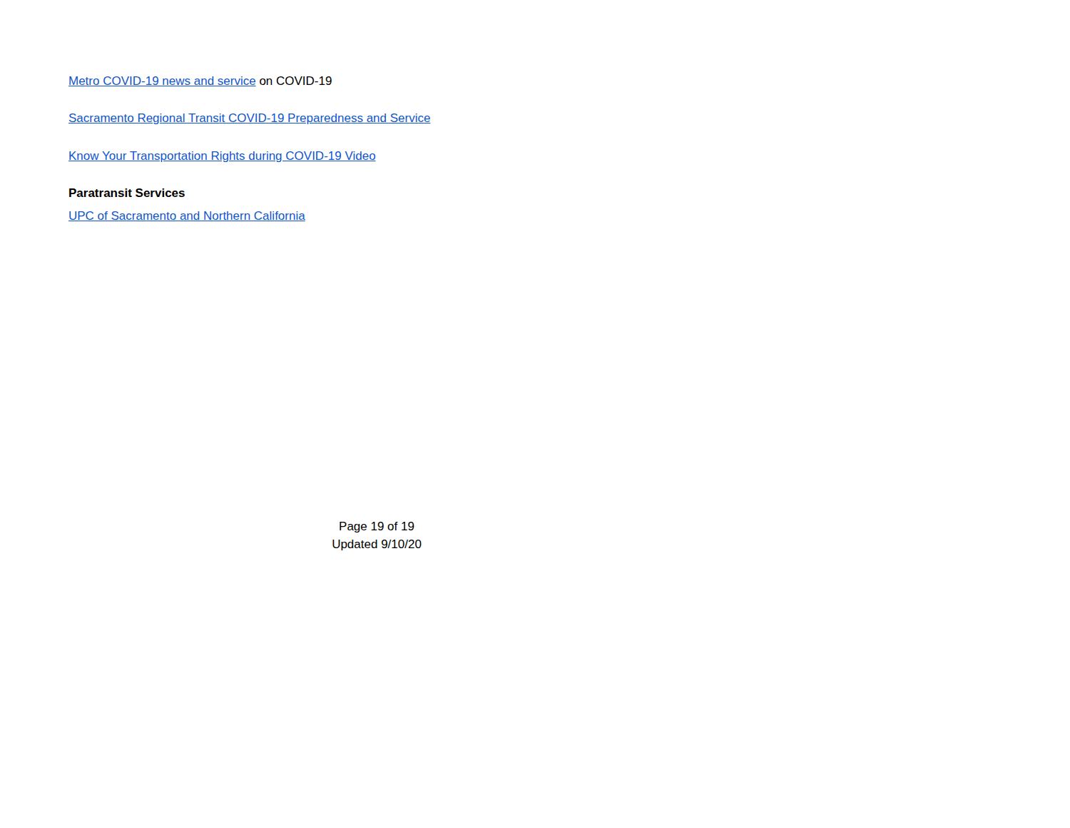Metro COVID-19 news and service on COVID-19
Sacramento Regional Transit COVID-19 Preparedness and Service
Know Your Transportation Rights during COVID-19 Video
Paratransit Services
UPC of Sacramento and Northern California
Page 19 of 19
Updated 9/10/20